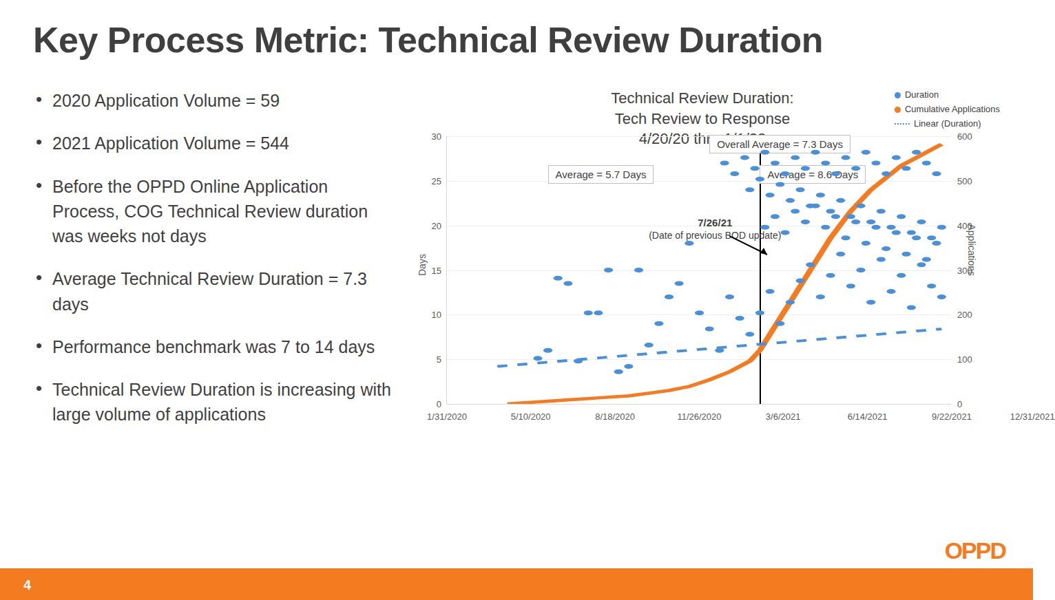Key Process Metric: Technical Review Duration
2020 Application Volume = 59
2021 Application Volume = 544
Before the OPPD Online Application Process, COG Technical Review duration was weeks not days
Average Technical Review Duration = 7.3 days
Performance benchmark was 7 to 14 days
Technical Review Duration is increasing with large volume of applications
Technical Review Duration:
Tech Review to Response
4/20/20 thru 1/1/22
Duration
Cumulative Applications
Linear (Duration)
30
25
20
15
10
5
0
600
500
400
300
200
100
0
Days
Applications
1/31/2020
5/10/2020
8/18/2020
11/26/2020
3/6/2021
6/14/2021
9/22/2021
12/31/2021
7/26/21
(Date of previous BOD update)
Overall Average = 7.3 Days
Average = 5.7 Days
Average = 8.6 Days
OPPD
4